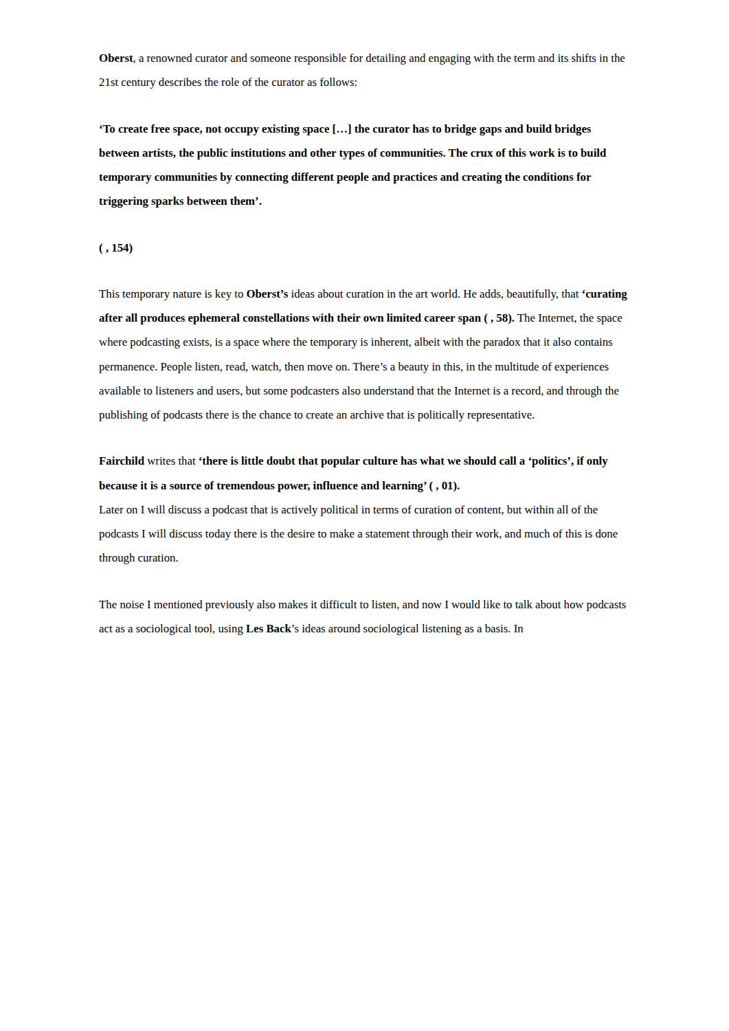Oberst, a renowned curator and someone responsible for detailing and engaging with the term and its shifts in the 21st century describes the role of the curator as follows:
‘To create free space, not occupy existing space […] the curator has to bridge gaps and build bridges between artists, the public institutions and other types of communities. The crux of this work is to build temporary communities by connecting different people and practices and creating the conditions for triggering sparks between them’.
( , 154)
This temporary nature is key to Oberst’s ideas about curation in the art world. He adds, beautifully, that ‘curating after all produces ephemeral constellations with their own limited career span ( , 58). The Internet, the space where podcasting exists, is a space where the temporary is inherent, albeit with the paradox that it also contains permanence. People listen, read, watch, then move on. There’s a beauty in this, in the multitude of experiences available to listeners and users, but some podcasters also understand that the Internet is a record, and through the publishing of podcasts there is the chance to create an archive that is politically representative.
Fairchild writes that ‘there is little doubt that popular culture has what we should call a ‘politics’, if only because it is a source of tremendous power, influence and learning’ ( , 01).
Later on I will discuss a podcast that is actively political in terms of curation of content, but within all of the podcasts I will discuss today there is the desire to make a statement through their work, and much of this is done through curation.
The noise I mentioned previously also makes it difficult to listen, and now I would like to talk about how podcasts act as a sociological tool, using Les Back’s ideas around sociological listening as a basis. In